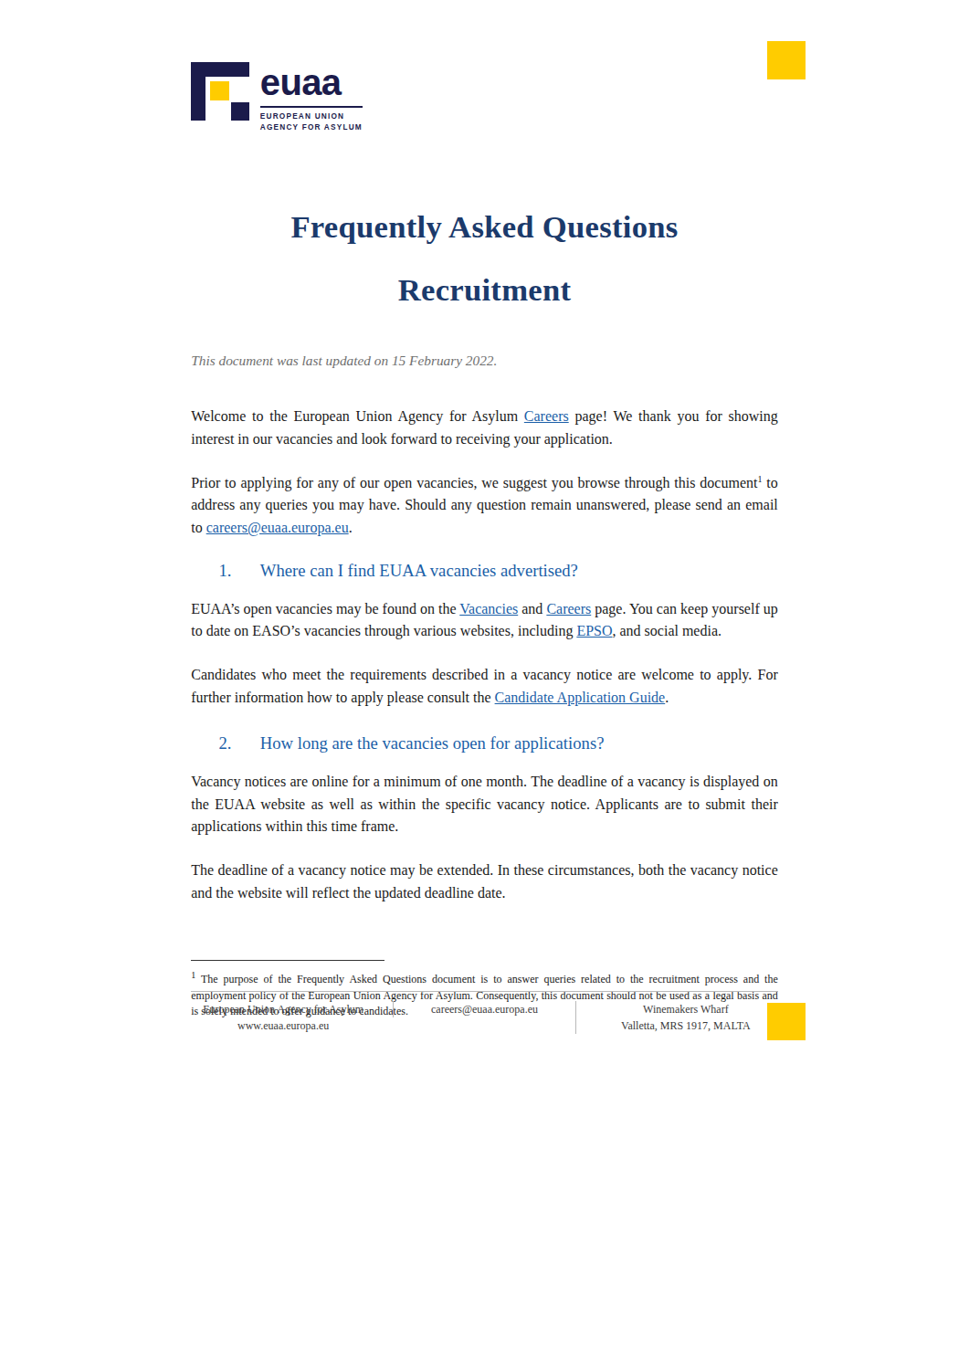euaa EUROPEAN UNION
AGENCY FOR ASYLUM
Frequently Asked Questions
Recruitment
This document was last updated on 15 February 2022.
Welcome to the European Union Agency for Asylum Careers page! We thank you for showing interest in our vacancies and look forward to receiving your application.
Prior to applying for any of our open vacancies, we suggest you browse through this document1 to address any queries you may have. Should any question remain unanswered, please send an email to careers@euaa.europa.eu.
Where can I find EUAA vacancies advertised?
EUAA’s open vacancies may be found on the Vacancies and Careers page. You can keep yourself up to date on EASO’s vacancies through various websites, including EPSO, and social media.
Candidates who meet the requirements described in a vacancy notice are welcome to apply. For further information how to apply please consult the Candidate Application Guide.
How long are the vacancies open for applications?
Vacancy notices are online for a minimum of one month. The deadline of a vacancy is displayed on the EUAA website as well as within the specific vacancy notice. Applicants are to submit their applications within this time frame.
The deadline of a vacancy notice may be extended. In these circumstances, both the vacancy notice and the website will reflect the updated deadline date.
1 The purpose of the Frequently Asked Questions document is to answer queries related to the recruitment process and the employment policy of the European Union Agency for Asylum. Consequently, this document should not be used as a legal basis and is solely intended to offer guidance to candidates.
European Union Agency for Asylum
www.euaa.europa.eu
careers@euaa.europa.eu
Winemakers Wharf
Valletta, MRS 1917, MALTA